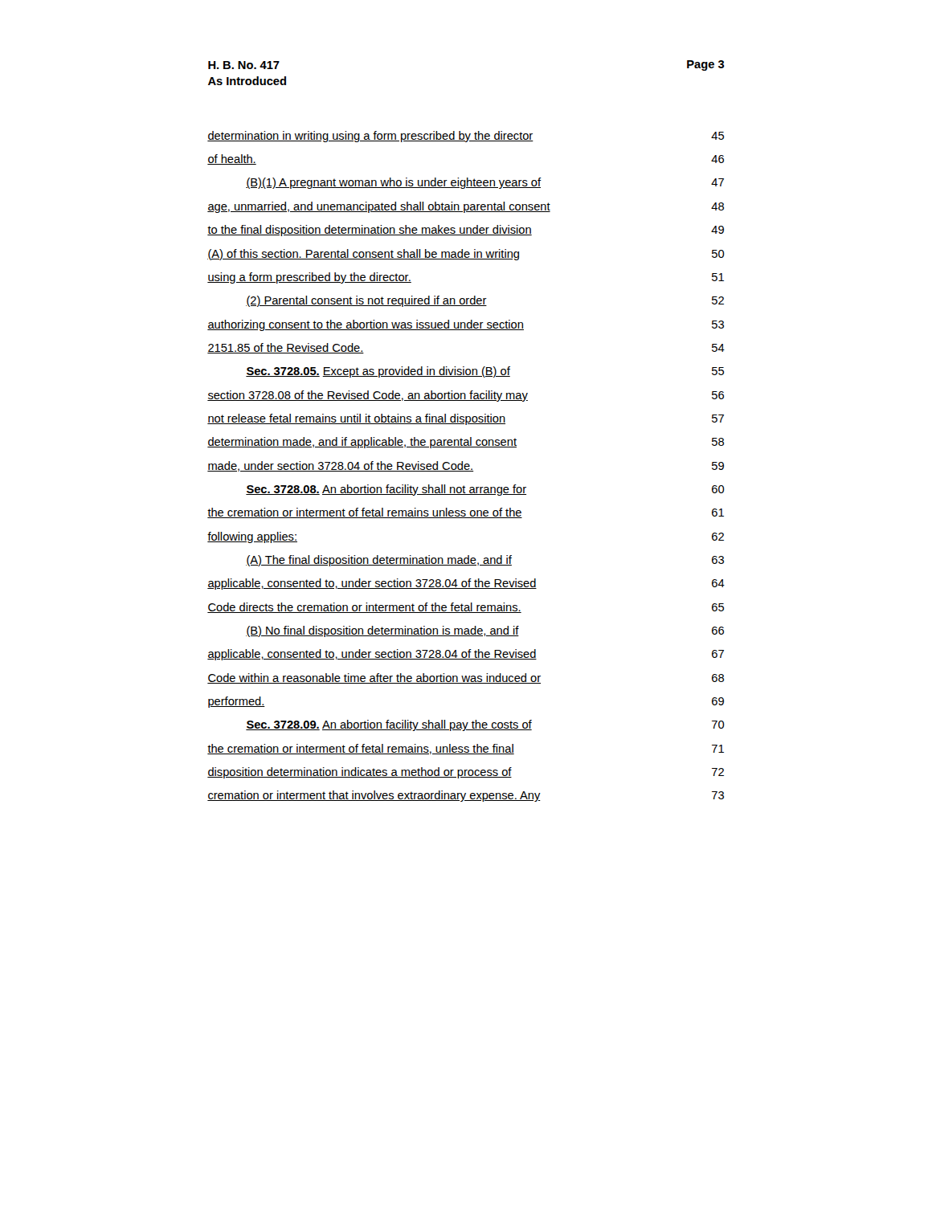H. B. No. 417
As Introduced
Page 3
| determination in writing using a form prescribed by the director | 45 |
| of health. | 46 |
| (B)(1) A pregnant woman who is under eighteen years of | 47 |
| age, unmarried, and unemancipated shall obtain parental consent | 48 |
| to the final disposition determination she makes under division | 49 |
| (A) of this section. Parental consent shall be made in writing | 50 |
| using a form prescribed by the director. | 51 |
| (2) Parental consent is not required if an order | 52 |
| authorizing consent to the abortion was issued under section | 53 |
| 2151.85 of the Revised Code. | 54 |
| Sec. 3728.05. Except as provided in division (B) of | 55 |
| section 3728.08 of the Revised Code, an abortion facility may | 56 |
| not release fetal remains until it obtains a final disposition | 57 |
| determination made, and if applicable, the parental consent | 58 |
| made, under section 3728.04 of the Revised Code. | 59 |
| Sec. 3728.08. An abortion facility shall not arrange for | 60 |
| the cremation or interment of fetal remains unless one of the | 61 |
| following applies: | 62 |
| (A) The final disposition determination made, and if | 63 |
| applicable, consented to, under section 3728.04 of the Revised | 64 |
| Code directs the cremation or interment of the fetal remains. | 65 |
| (B) No final disposition determination is made, and if | 66 |
| applicable, consented to, under section 3728.04 of the Revised | 67 |
| Code within a reasonable time after the abortion was induced or | 68 |
| performed. | 69 |
| Sec. 3728.09. An abortion facility shall pay the costs of | 70 |
| the cremation or interment of fetal remains, unless the final | 71 |
| disposition determination indicates a method or process of | 72 |
| cremation or interment that involves extraordinary expense. Any | 73 |